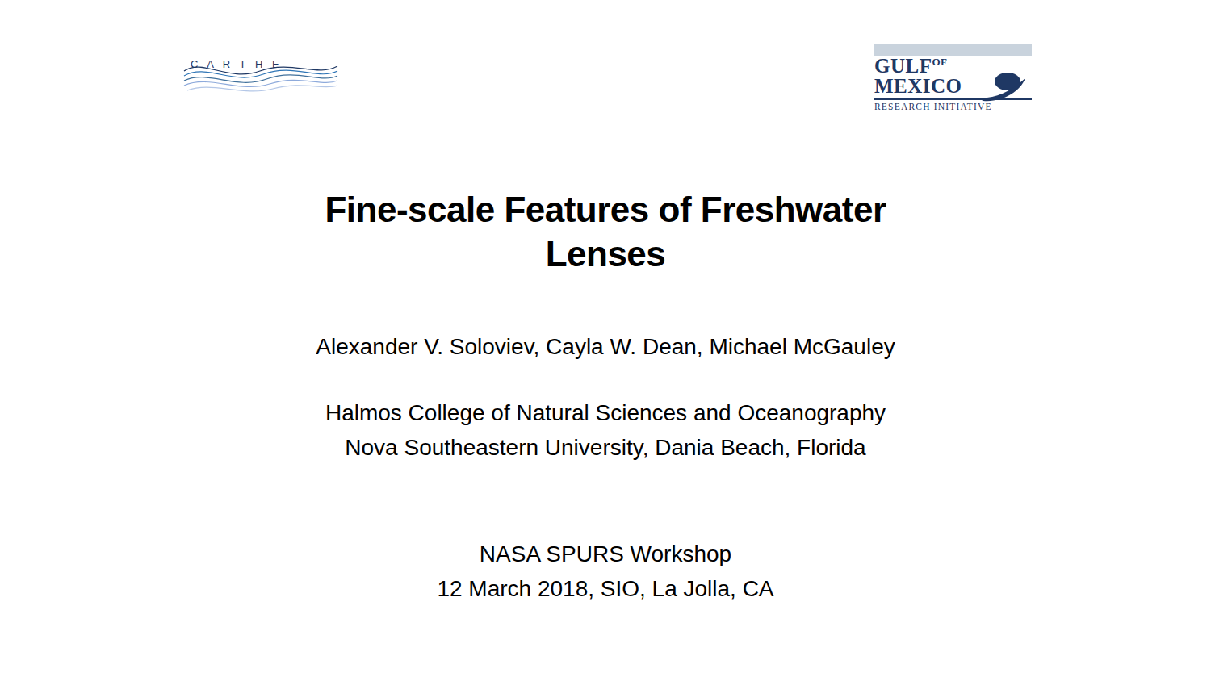C A R T H E
GULFOF
MEXICO
RESEARCH INITIATIVE
Fine-scale Features of Freshwater
Lenses
Alexander V. Soloviev, Cayla W. Dean, Michael McGauley
Halmos College of Natural Sciences and Oceanography
Nova Southeastern University, Dania Beach, Florida
NASA SPURS Workshop
12 March 2018, SIO, La Jolla, CA